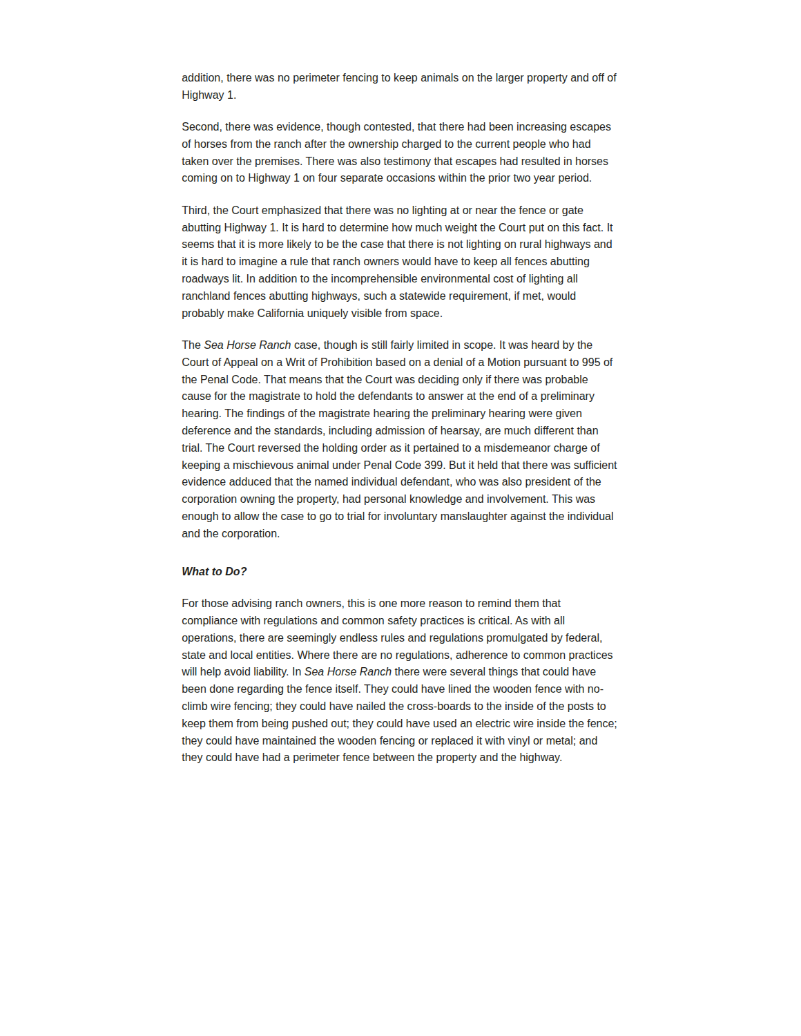addition, there was no perimeter fencing to keep animals on the larger property and off of Highway 1.
Second, there was evidence, though contested, that there had been increasing escapes of horses from the ranch after the ownership charged to the current people who had taken over the premises. There was also testimony that escapes had resulted in horses coming on to Highway 1 on four separate occasions within the prior two year period.
Third, the Court emphasized that there was no lighting at or near the fence or gate abutting Highway 1. It is hard to determine how much weight the Court put on this fact. It seems that it is more likely to be the case that there is not lighting on rural highways and it is hard to imagine a rule that ranch owners would have to keep all fences abutting roadways lit. In addition to the incomprehensible environmental cost of lighting all ranchland fences abutting highways, such a statewide requirement, if met, would probably make California uniquely visible from space.
The Sea Horse Ranch case, though is still fairly limited in scope. It was heard by the Court of Appeal on a Writ of Prohibition based on a denial of a Motion pursuant to 995 of the Penal Code. That means that the Court was deciding only if there was probable cause for the magistrate to hold the defendants to answer at the end of a preliminary hearing. The findings of the magistrate hearing the preliminary hearing were given deference and the standards, including admission of hearsay, are much different than trial. The Court reversed the holding order as it pertained to a misdemeanor charge of keeping a mischievous animal under Penal Code 399. But it held that there was sufficient evidence adduced that the named individual defendant, who was also president of the corporation owning the property, had personal knowledge and involvement. This was enough to allow the case to go to trial for involuntary manslaughter against the individual and the corporation.
What to Do?
For those advising ranch owners, this is one more reason to remind them that compliance with regulations and common safety practices is critical. As with all operations, there are seemingly endless rules and regulations promulgated by federal, state and local entities. Where there are no regulations, adherence to common practices will help avoid liability. In Sea Horse Ranch there were several things that could have been done regarding the fence itself. They could have lined the wooden fence with no-climb wire fencing; they could have nailed the cross-boards to the inside of the posts to keep them from being pushed out; they could have used an electric wire inside the fence; they could have maintained the wooden fencing or replaced it with vinyl or metal; and they could have had a perimeter fence between the property and the highway.